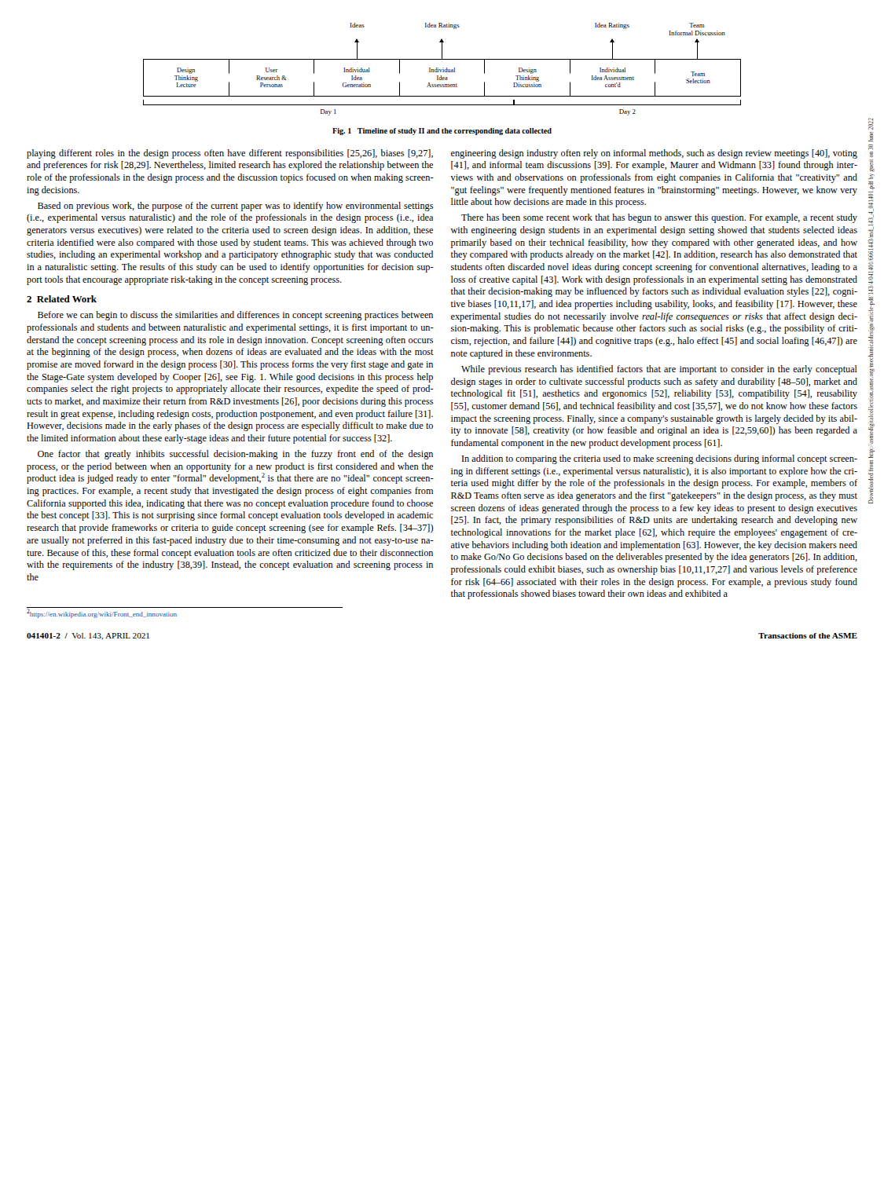Downloaded from http://asmedigitalcollection.asme.org/mechanicaldesign/article-pdf/143/4/041401/6661443/md_143_4_041401.pdf by guest on 30 June 2022
Ideas Idea Ratings Idea Ratings Team
Informal Discussion
Design
Thinking
Lecture
User
Research &
Personas
Individual
Idea
Generation
Individual
Idea
Assessment
Design
Thinking
Discussion
Individual
Idea Assessment
cont'd
Team
Selection
Day 1
Day 2
Fig. 1 Timeline of study II and the corresponding data collected
playing different roles in the design process often have different responsibilities [25,26], biases [9,27], and preferences for risk [28,29]. Nevertheless, limited research has explored the relationship between the role of the professionals in the design process and the discussion topics focused on when making screening decisions.
Based on previous work, the purpose of the current paper was to identify how environmental settings (i.e., experimental versus naturalistic) and the role of the professionals in the design process (i.e., idea generators versus executives) were related to the criteria used to screen design ideas. In addition, these criteria identified were also compared with those used by student teams. This was achieved through two studies, including an experimental workshop and a participatory ethnographic study that was conducted in a naturalistic setting. The results of this study can be used to identify opportunities for decision support tools that encourage appropriate risk-taking in the concept screening process.
2 Related Work
Before we can begin to discuss the similarities and differences in concept screening practices between professionals and students and between naturalistic and experimental settings, it is first important to understand the concept screening process and its role in design innovation. Concept screening often occurs at the beginning of the design process, when dozens of ideas are evaluated and the ideas with the most promise are moved forward in the design process [30]. This process forms the very first stage and gate in the Stage-Gate system developed by Cooper [26], see Fig. 1. While good decisions in this process help companies select the right projects to appropriately allocate their resources, expedite the speed of products to market, and maximize their return from R&D investments [26], poor decisions during this process result in great expense, including redesign costs, production postponement, and even product failure [31]. However, decisions made in the early phases of the design process are especially difficult to make due to the limited information about these early-stage ideas and their future potential for success [32].
One factor that greatly inhibits successful decision-making in the fuzzy front end of the design process, or the period between when an opportunity for a new product is first considered and when the product idea is judged ready to enter "formal" development,2 is that there are no "ideal" concept screening practices. For example, a recent study that investigated the design process of eight companies from California supported this idea, indicating that there was no concept evaluation procedure found to choose the best concept [33]. This is not surprising since formal concept evaluation tools developed in academic research that provide frameworks or criteria to guide concept screening (see for example Refs. [34–37]) are usually not preferred in this fast-paced industry due to their time-consuming and not easy-to-use nature. Because of this, these formal concept evaluation tools are often criticized due to their disconnection with the requirements of the industry [38,39]. Instead, the concept evaluation and screening process in the
engineering design industry often rely on informal methods, such as design review meetings [40], voting [41], and informal team discussions [39]. For example, Maurer and Widmann [33] found through interviews with and observations on professionals from eight companies in California that "creativity" and "gut feelings" were frequently mentioned features in "brainstorming" meetings. However, we know very little about how decisions are made in this process.
There has been some recent work that has begun to answer this question. For example, a recent study with engineering design students in an experimental design setting showed that students selected ideas primarily based on their technical feasibility, how they compared with other generated ideas, and how they compared with products already on the market [42]. In addition, research has also demonstrated that students often discarded novel ideas during concept screening for conventional alternatives, leading to a loss of creative capital [43]. Work with design professionals in an experimental setting has demonstrated that their decision-making may be influenced by factors such as individual evaluation styles [22], cognitive biases [10,11,17], and idea properties including usability, looks, and feasibility [17]. However, these experimental studies do not necessarily involve real-life consequences or risks that affect design decision-making. This is problematic because other factors such as social risks (e.g., the possibility of criticism, rejection, and failure [44]) and cognitive traps (e.g., halo effect [45] and social loafing [46,47]) are note captured in these environments.
While previous research has identified factors that are important to consider in the early conceptual design stages in order to cultivate successful products such as safety and durability [48–50], market and technological fit [51], aesthetics and ergonomics [52], reliability [53], compatibility [54], reusability [55], customer demand [56], and technical feasibility and cost [35,57], we do not know how these factors impact the screening process. Finally, since a company's sustainable growth is largely decided by its ability to innovate [58], creativity (or how feasible and original an idea is [22,59,60]) has been regarded a fundamental component in the new product development process [61].
In addition to comparing the criteria used to make screening decisions during informal concept screening in different settings (i.e., experimental versus naturalistic), it is also important to explore how the criteria used might differ by the role of the professionals in the design process. For example, members of R&D Teams often serve as idea generators and the first "gatekeepers" in the design process, as they must screen dozens of ideas generated through the process to a few key ideas to present to design executives [25]. In fact, the primary responsibilities of R&D units are undertaking research and developing new technological innovations for the market place [62], which require the employees' engagement of creative behaviors including both ideation and implementation [63]. However, the key decision makers need to make Go/No Go decisions based on the deliverables presented by the idea generators [26]. In addition, professionals could exhibit biases, such as ownership bias [10,11,17,27] and various levels of preference for risk [64–66] associated with their roles in the design process. For example, a previous study found that professionals showed biases toward their own ideas and exhibited a
2https://en.wikipedia.org/wiki/Front_end_innovation
041401-2 / Vol. 143, APRIL 2021
Transactions of the ASME